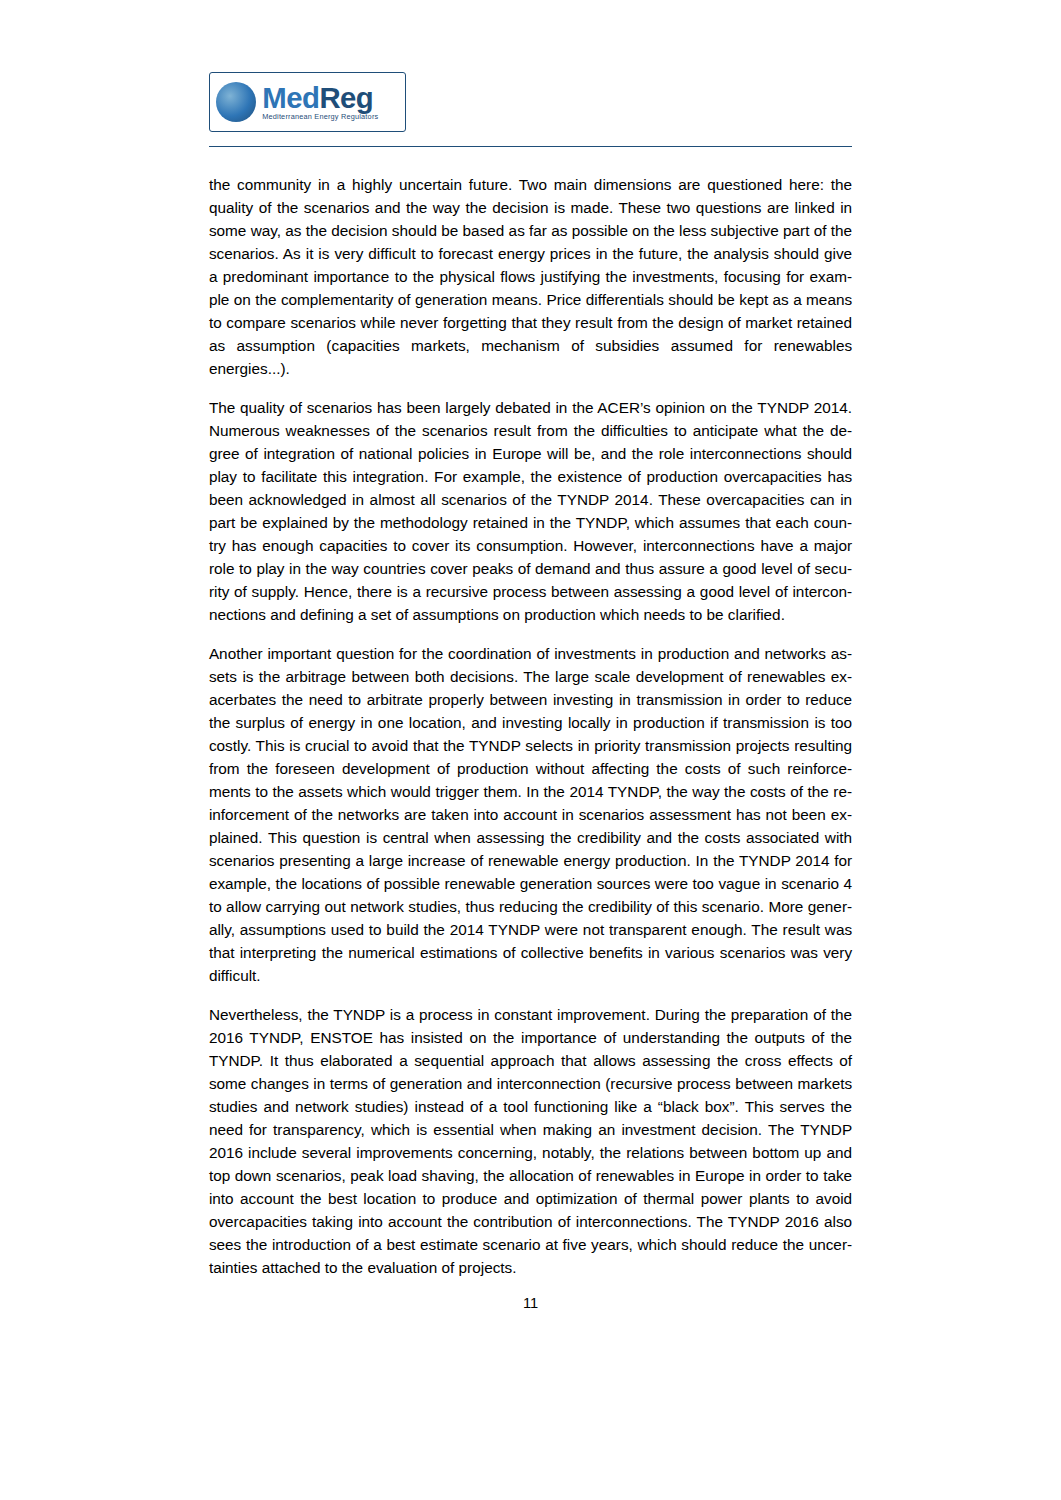Med Reg
Mediterranean Energy Regulators
the community in a highly uncertain future. Two main dimensions are questioned here: the quality of the scenarios and the way the decision is made. These two questions are linked in some way, as the decision should be based as far as possible on the less subjective part of the scenarios. As it is very difficult to forecast energy prices in the future, the analysis should give a predominant importance to the physical flows justifying the investments, focusing for example on the complementarity of generation means. Price differentials should be kept as a means to compare scenarios while never forgetting that they result from the design of market retained as assumption (capacities markets, mechanism of subsidies assumed for renewables energies...).
The quality of scenarios has been largely debated in the ACER’s opinion on the TYNDP 2014. Numerous weaknesses of the scenarios result from the difficulties to anticipate what the degree of integration of national policies in Europe will be, and the role interconnections should play to facilitate this integration. For example, the existence of production overcapacities has been acknowledged in almost all scenarios of the TYNDP 2014. These overcapacities can in part be explained by the methodology retained in the TYNDP, which assumes that each country has enough capacities to cover its consumption. However, interconnections have a major role to play in the way countries cover peaks of demand and thus assure a good level of security of supply. Hence, there is a recursive process between assessing a good level of interconnections and defining a set of assumptions on production which needs to be clarified.
Another important question for the coordination of investments in production and networks assets is the arbitrage between both decisions. The large scale development of renewables exacerbates the need to arbitrate properly between investing in transmission in order to reduce the surplus of energy in one location, and investing locally in production if transmission is too costly. This is crucial to avoid that the TYNDP selects in priority transmission projects resulting from the foreseen development of production without affecting the costs of such reinforcements to the assets which would trigger them. In the 2014 TYNDP, the way the costs of the reinforcement of the networks are taken into account in scenarios assessment has not been explained. This question is central when assessing the credibility and the costs associated with scenarios presenting a large increase of renewable energy production. In the TYNDP 2014 for example, the locations of possible renewable generation sources were too vague in scenario 4 to allow carrying out network studies, thus reducing the credibility of this scenario. More generally, assumptions used to build the 2014 TYNDP were not transparent enough. The result was that interpreting the numerical estimations of collective benefits in various scenarios was very difficult.
Nevertheless, the TYNDP is a process in constant improvement. During the preparation of the 2016 TYNDP, ENSTOE has insisted on the importance of understanding the outputs of the TYNDP. It thus elaborated a sequential approach that allows assessing the cross effects of some changes in terms of generation and interconnection (recursive process between markets studies and network studies) instead of a tool functioning like a “black box”. This serves the need for transparency, which is essential when making an investment decision. The TYNDP 2016 include several improvements concerning, notably, the relations between bottom up and top down scenarios, peak load shaving, the allocation of renewables in Europe in order to take into account the best location to produce and optimization of thermal power plants to avoid overcapacities taking into account the contribution of interconnections. The TYNDP 2016 also sees the introduction of a best estimate scenario at five years, which should reduce the uncertainties attached to the evaluation of projects.
11